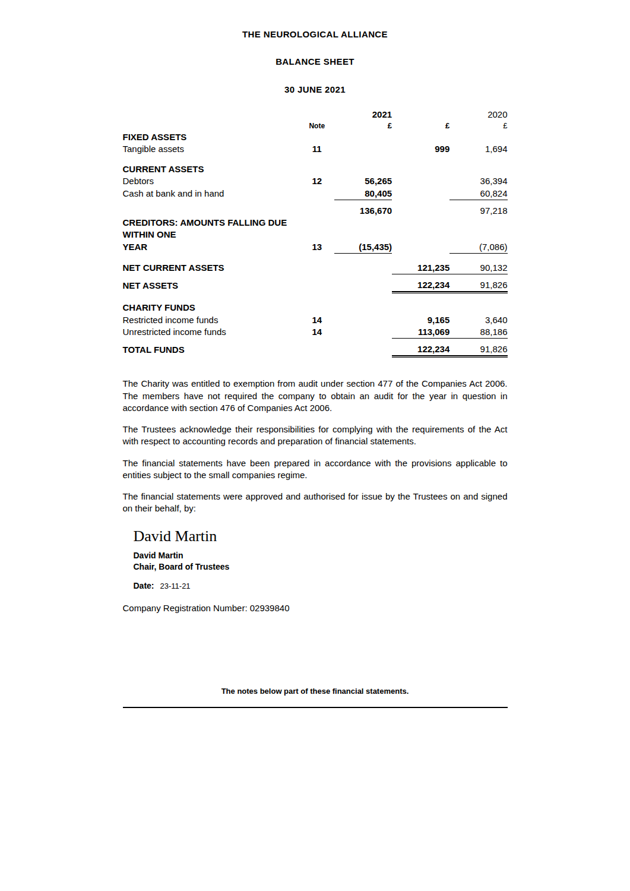THE NEUROLOGICAL ALLIANCE
BALANCE SHEET
30 JUNE 2021
| | | 2021 | | 2020 |
| | Note | £ | £ | £ |
| FIXED ASSETS | | | | |
| Tangible assets | 11 | | 999 | 1,694 |
| CURRENT ASSETS | | | | |
| Debtors | 12 | 56,265 | | 36,394 |
| Cash at bank and in hand | | 80,405 | | 60,824 |
| | | 136,670 | | 97,218 |
| CREDITORS: Amounts falling due within one | | | | |
| year | 13 | (15,435) | | (7,086) |
| NET CURRENT ASSETS | | | 121,235 | 90,132 |
| NET ASSETS | | | 122,234 | 91,826 |
| CHARITY FUNDS | | | | |
| Restricted income funds | 14 | | 9,165 | 3,640 |
| Unrestricted income funds | 14 | | 113,069 | 88,186 |
| TOTAL FUNDS | | | 122,234 | 91,826 |
The Charity was entitled to exemption from audit under section 477 of the Companies Act 2006. The members have not required the company to obtain an audit for the year in question in accordance with section 476 of Companies Act 2006.
The Trustees acknowledge their responsibilities for complying with the requirements of the Act with respect to accounting records and preparation of financial statements.
The financial statements have been prepared in accordance with the provisions applicable to entities subject to the small companies regime.
The financial statements were approved and authorised for issue by the Trustees on and signed on their behalf, by:
David Martin
David Martin
Chair, Board of Trustees
Date: 23-11-21
Company Registration Number: 02939840
The notes below part of these financial statements.